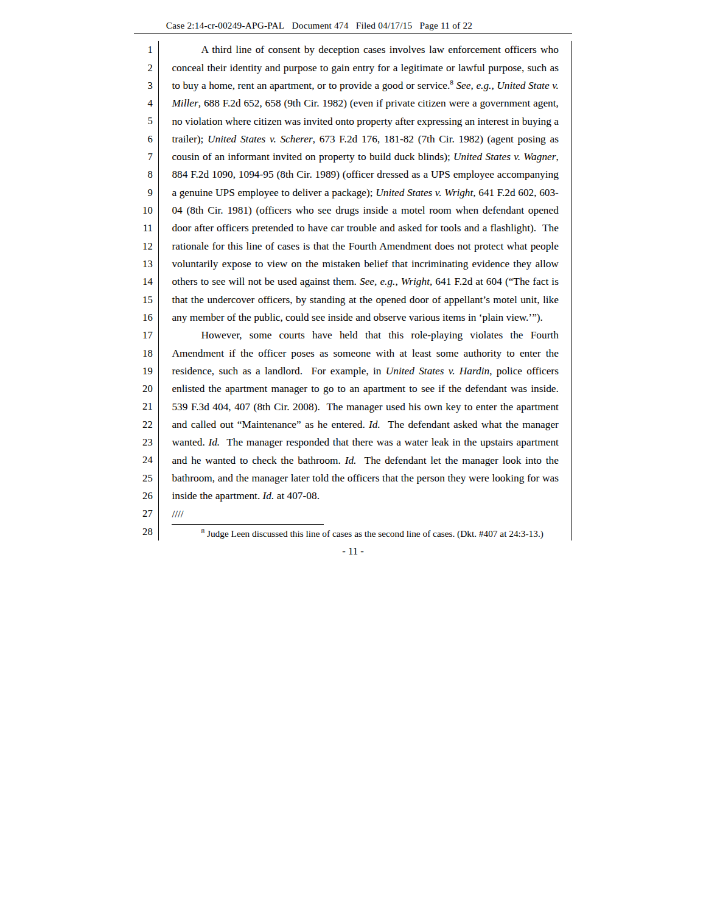Case 2:14-cr-00249-APG-PAL Document 474 Filed 04/17/15 Page 11 of 22
1
2
3
4
5
6
7
8
9
10
11
12
13
14
15
16
17
18
19
20
21
22
23
24
25
26
27
28
A third line of consent by deception cases involves law enforcement officers who conceal their identity and purpose to gain entry for a legitimate or lawful purpose, such as to buy a home, rent an apartment, or to provide a good or service.8 See, e.g., United State v. Miller, 688 F.2d 652, 658 (9th Cir. 1982) (even if private citizen were a government agent, no violation where citizen was invited onto property after expressing an interest in buying a trailer); United States v. Scherer, 673 F.2d 176, 181-82 (7th Cir. 1982) (agent posing as cousin of an informant invited on property to build duck blinds); United States v. Wagner, 884 F.2d 1090, 1094-95 (8th Cir. 1989) (officer dressed as a UPS employee accompanying a genuine UPS employee to deliver a package); United States v. Wright, 641 F.2d 602, 603-04 (8th Cir. 1981) (officers who see drugs inside a motel room when defendant opened door after officers pretended to have car trouble and asked for tools and a flashlight). The rationale for this line of cases is that the Fourth Amendment does not protect what people voluntarily expose to view on the mistaken belief that incriminating evidence they allow others to see will not be used against them. See, e.g., Wright, 641 F.2d at 604 (“The fact is that the undercover officers, by standing at the opened door of appellant’s motel unit, like any member of the public, could see inside and observe various items in ‘plain view.’”).
However, some courts have held that this role-playing violates the Fourth Amendment if the officer poses as someone with at least some authority to enter the residence, such as a landlord. For example, in United States v. Hardin, police officers enlisted the apartment manager to go to an apartment to see if the defendant was inside. 539 F.3d 404, 407 (8th Cir. 2008). The manager used his own key to enter the apartment and called out “Maintenance” as he entered. Id. The defendant asked what the manager wanted. Id. The manager responded that there was a water leak in the upstairs apartment and he wanted to check the bathroom. Id. The defendant let the manager look into the bathroom, and the manager later told the officers that the person they were looking for was inside the apartment. Id. at 407-08.
////
8 Judge Leen discussed this line of cases as the second line of cases. (Dkt. #407 at 24:3-13.)
- 11 -